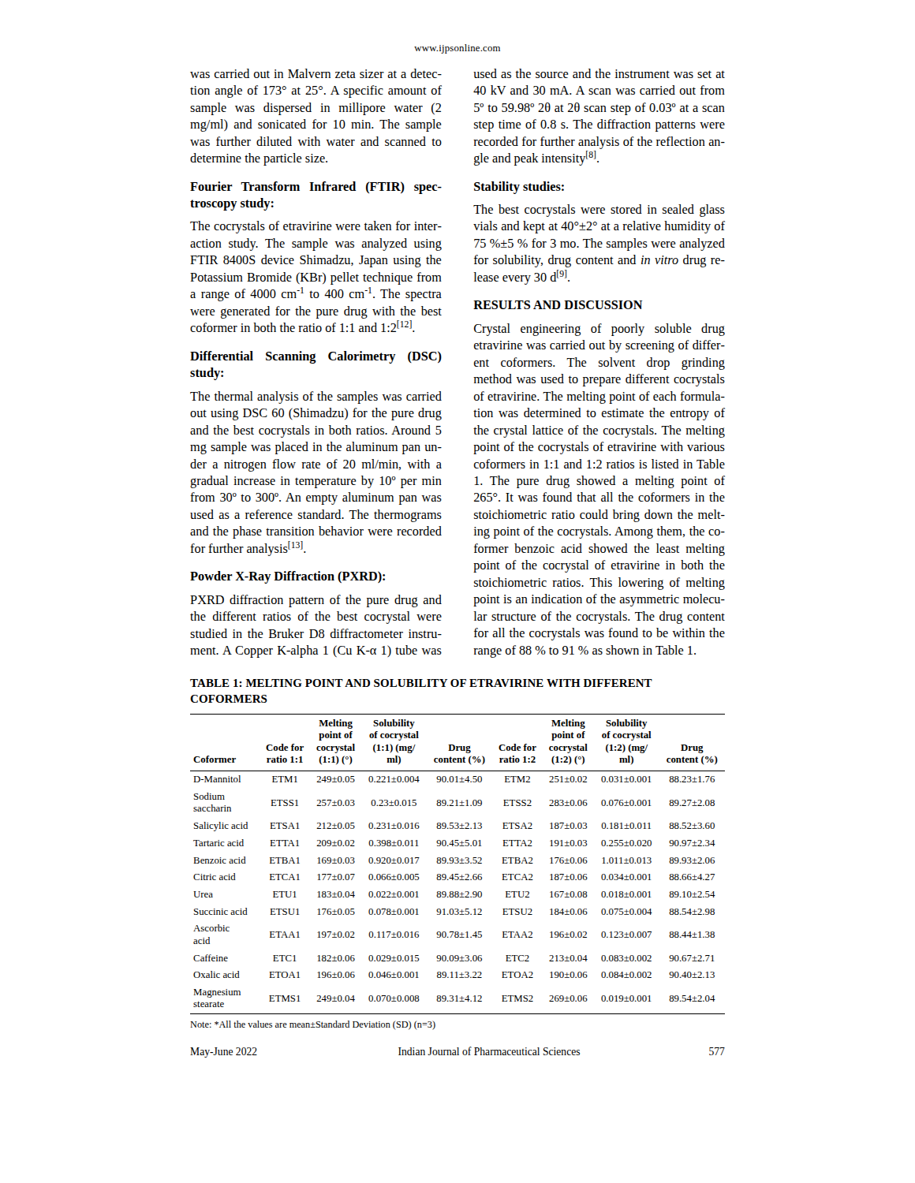www.ijpsonline.com
was carried out in Malvern zeta sizer at a detection angle of 173° at 25°. A specific amount of sample was dispersed in millipore water (2 mg/ml) and sonicated for 10 min. The sample was further diluted with water and scanned to determine the particle size.
Fourier Transform Infrared (FTIR) spectroscopy study:
The cocrystals of etravirine were taken for interaction study. The sample was analyzed using FTIR 8400S device Shimadzu, Japan using the Potassium Bromide (KBr) pellet technique from a range of 4000 cm-1 to 400 cm-1. The spectra were generated for the pure drug with the best coformer in both the ratio of 1:1 and 1:2[12].
Differential Scanning Calorimetry (DSC) study:
The thermal analysis of the samples was carried out using DSC 60 (Shimadzu) for the pure drug and the best cocrystals in both ratios. Around 5 mg sample was placed in the aluminum pan under a nitrogen flow rate of 20 ml/min, with a gradual increase in temperature by 10º per min from 30º to 300º. An empty aluminum pan was used as a reference standard. The thermograms and the phase transition behavior were recorded for further analysis[13].
Powder X-Ray Diffraction (PXRD):
PXRD diffraction pattern of the pure drug and the different ratios of the best cocrystal were studied in the Bruker D8 diffractometer instrument. A Copper K-alpha 1 (Cu K-α 1) tube was used as the source and the instrument was set at 40 kV and 30 mA. A scan was carried out from 5º to 59.98º 2θ at 2θ scan step of 0.03º at a scan step time of 0.8 s. The diffraction patterns were recorded for further analysis of the reflection angle and peak intensity[8].
Stability studies:
The best cocrystals were stored in sealed glass vials and kept at 40°±2° at a relative humidity of 75 %±5 % for 3 mo. The samples were analyzed for solubility, drug content and in vitro drug release every 30 d[9].
RESULTS AND DISCUSSION
Crystal engineering of poorly soluble drug etravirine was carried out by screening of different coformers. The solvent drop grinding method was used to prepare different cocrystals of etravirine. The melting point of each formulation was determined to estimate the entropy of the crystal lattice of the cocrystals. The melting point of the cocrystals of etravirine with various coformers in 1:1 and 1:2 ratios is listed in Table 1. The pure drug showed a melting point of 265°. It was found that all the coformers in the stoichiometric ratio could bring down the melting point of the cocrystals. Among them, the coformer benzoic acid showed the least melting point of the cocrystal of etravirine in both the stoichiometric ratios. This lowering of melting point is an indication of the asymmetric molecular structure of the cocrystals. The drug content for all the cocrystals was found to be within the range of 88 % to 91 % as shown in Table 1.
TABLE 1: MELTING POINT AND SOLUBILITY OF ETRAVIRINE WITH DIFFERENT COFORMERS
| Coformer | Code for ratio 1:1 | Melting point of cocrystal (1:1) (°) | Solubility of cocrystal (1:1) (mg/ ml) | Drug content (%) | Code for ratio 1:2 | Melting point of cocrystal (1:2) (°) | Solubility of cocrystal (1:2) (mg/ ml) | Drug content (%) |
| --- | --- | --- | --- | --- | --- | --- | --- | --- |
| D-Mannitol | ETM1 | 249±0.05 | 0.221±0.004 | 90.01±4.50 | ETM2 | 251±0.02 | 0.031±0.001 | 88.23±1.76 |
| Sodium saccharin | ETSS1 | 257±0.03 | 0.23±0.015 | 89.21±1.09 | ETSS2 | 283±0.06 | 0.076±0.001 | 89.27±2.08 |
| Salicylic acid | ETSA1 | 212±0.05 | 0.231±0.016 | 89.53±2.13 | ETSA2 | 187±0.03 | 0.181±0.011 | 88.52±3.60 |
| Tartaric acid | ETTA1 | 209±0.02 | 0.398±0.011 | 90.45±5.01 | ETTA2 | 191±0.03 | 0.255±0.020 | 90.97±2.34 |
| Benzoic acid | ETBA1 | 169±0.03 | 0.920±0.017 | 89.93±3.52 | ETBA2 | 176±0.06 | 1.011±0.013 | 89.93±2.06 |
| Citric acid | ETCA1 | 177±0.07 | 0.066±0.005 | 89.45±2.66 | ETCA2 | 187±0.06 | 0.034±0.001 | 88.66±4.27 |
| Urea | ETU1 | 183±0.04 | 0.022±0.001 | 89.88±2.90 | ETU2 | 167±0.08 | 0.018±0.001 | 89.10±2.54 |
| Succinic acid | ETSU1 | 176±0.05 | 0.078±0.001 | 91.03±5.12 | ETSU2 | 184±0.06 | 0.075±0.004 | 88.54±2.98 |
| Ascorbic acid | ETAA1 | 197±0.02 | 0.117±0.016 | 90.78±1.45 | ETAA2 | 196±0.02 | 0.123±0.007 | 88.44±1.38 |
| Caffeine | ETC1 | 182±0.06 | 0.029±0.015 | 90.09±3.06 | ETC2 | 213±0.04 | 0.083±0.002 | 90.67±2.71 |
| Oxalic acid | ETOA1 | 196±0.06 | 0.046±0.001 | 89.11±3.22 | ETOA2 | 190±0.06 | 0.084±0.002 | 90.40±2.13 |
| Magnesium stearate | ETMS1 | 249±0.04 | 0.070±0.008 | 89.31±4.12 | ETMS2 | 269±0.06 | 0.019±0.001 | 89.54±2.04 |
Note: *All the values are mean±Standard Deviation (SD) (n=3)
May-June 2022
Indian Journal of Pharmaceutical Sciences
577